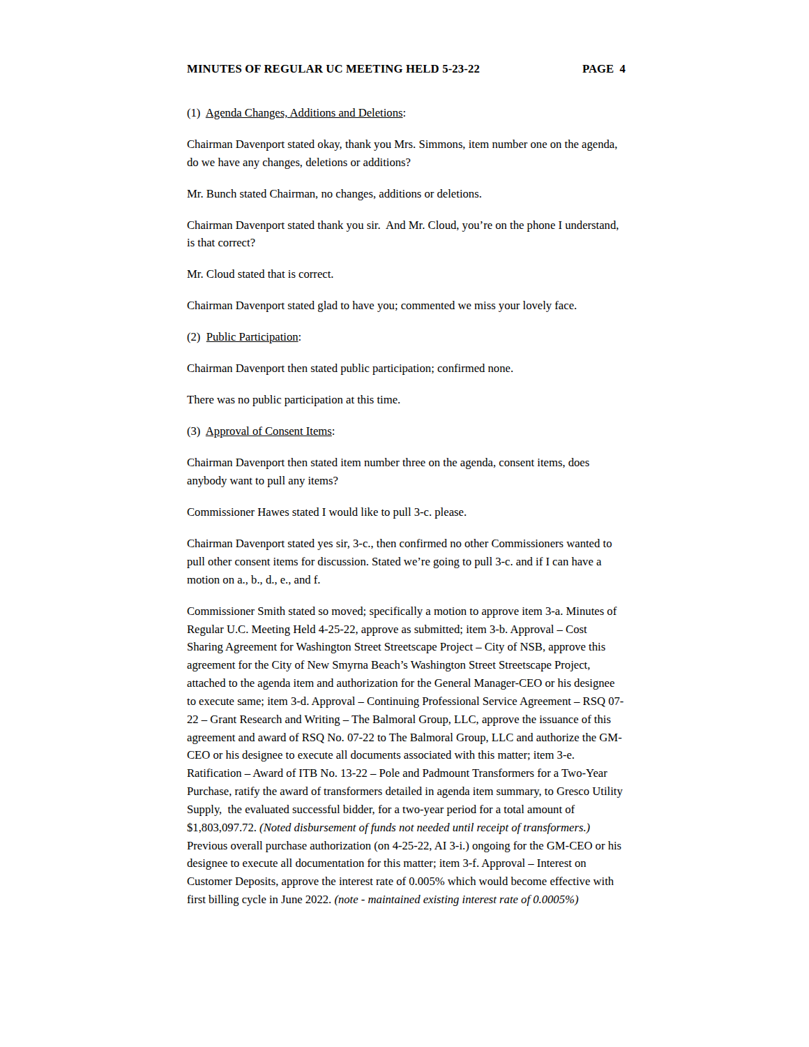MINUTES OF REGULAR UC MEETING HELD 5-23-22 PAGE 4
(1) Agenda Changes, Additions and Deletions:
Chairman Davenport stated okay, thank you Mrs. Simmons, item number one on the agenda, do we have any changes, deletions or additions?
Mr. Bunch stated Chairman, no changes, additions or deletions.
Chairman Davenport stated thank you sir. And Mr. Cloud, you’re on the phone I understand, is that correct?
Mr. Cloud stated that is correct.
Chairman Davenport stated glad to have you; commented we miss your lovely face.
(2) Public Participation:
Chairman Davenport then stated public participation; confirmed none.
There was no public participation at this time.
(3) Approval of Consent Items:
Chairman Davenport then stated item number three on the agenda, consent items, does anybody want to pull any items?
Commissioner Hawes stated I would like to pull 3-c. please.
Chairman Davenport stated yes sir, 3-c., then confirmed no other Commissioners wanted to pull other consent items for discussion. Stated we’re going to pull 3-c. and if I can have a motion on a., b., d., e., and f.
Commissioner Smith stated so moved; specifically a motion to approve item 3-a. Minutes of Regular U.C. Meeting Held 4-25-22, approve as submitted; item 3-b. Approval – Cost Sharing Agreement for Washington Street Streetscape Project – City of NSB, approve this agreement for the City of New Smyrna Beach’s Washington Street Streetscape Project, attached to the agenda item and authorization for the General Manager-CEO or his designee to execute same; item 3-d. Approval – Continuing Professional Service Agreement – RSQ 07-22 – Grant Research and Writing – The Balmoral Group, LLC, approve the issuance of this agreement and award of RSQ No. 07-22 to The Balmoral Group, LLC and authorize the GM-CEO or his designee to execute all documents associated with this matter; item 3-e. Ratification – Award of ITB No. 13-22 – Pole and Padmount Transformers for a Two-Year Purchase, ratify the award of transformers detailed in agenda item summary, to Gresco Utility Supply, the evaluated successful bidder, for a two-year period for a total amount of $1,803,097.72. (Noted disbursement of funds not needed until receipt of transformers.) Previous overall purchase authorization (on 4-25-22, AI 3-i.) ongoing for the GM-CEO or his designee to execute all documentation for this matter; item 3-f. Approval – Interest on Customer Deposits, approve the interest rate of 0.005% which would become effective with first billing cycle in June 2022. (note - maintained existing interest rate of 0.0005%)